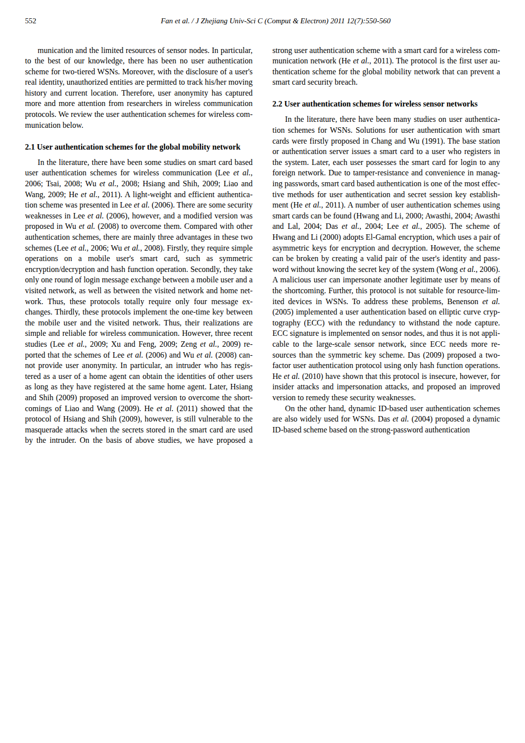552 Fan et al. / J Zhejiang Univ-Sci C (Comput & Electron) 2011 12(7):550-560
munication and the limited resources of sensor nodes. In particular, to the best of our knowledge, there has been no user authentication scheme for two-tiered WSNs. Moreover, with the disclosure of a user's real identity, unauthorized entities are permitted to track his/her moving history and current location. Therefore, user anonymity has captured more and more attention from researchers in wireless communication protocols. We review the user authentication schemes for wireless communication below.
2.1 User authentication schemes for the global mobility network
In the literature, there have been some studies on smart card based user authentication schemes for wireless communication (Lee et al., 2006; Tsai, 2008; Wu et al., 2008; Hsiang and Shih, 2009; Liao and Wang, 2009; He et al., 2011). A light-weight and efficient authentication scheme was presented in Lee et al. (2006). There are some security weaknesses in Lee et al. (2006), however, and a modified version was proposed in Wu et al. (2008) to overcome them. Compared with other authentication schemes, there are mainly three advantages in these two schemes (Lee et al., 2006; Wu et al., 2008). Firstly, they require simple operations on a mobile user's smart card, such as symmetric encryption/decryption and hash function operation. Secondly, they take only one round of login message exchange between a mobile user and a visited network, as well as between the visited network and home network. Thus, these protocols totally require only four message exchanges. Thirdly, these protocols implement the one-time key between the mobile user and the visited network. Thus, their realizations are simple and reliable for wireless communication. However, three recent studies (Lee et al., 2009; Xu and Feng, 2009; Zeng et al., 2009) reported that the schemes of Lee et al. (2006) and Wu et al. (2008) cannot provide user anonymity. In particular, an intruder who has registered as a user of a home agent can obtain the identities of other users as long as they have registered at the same home agent. Later, Hsiang and Shih (2009) proposed an improved version to overcome the shortcomings of Liao and Wang (2009). He et al. (2011) showed that the protocol of Hsiang and Shih (2009), however, is still vulnerable to the masquerade attacks when the secrets stored in the smart card are used by the intruder. On the basis of above studies, we have proposed a strong user authentication scheme with a smart card for a wireless communication network (He et al., 2011). The protocol is the first user authentication scheme for the global mobility network that can prevent a smart card security breach.
2.2 User authentication schemes for wireless sensor networks
In the literature, there have been many studies on user authentication schemes for WSNs. Solutions for user authentication with smart cards were firstly proposed in Chang and Wu (1991). The base station or authentication server issues a smart card to a user who registers in the system. Later, each user possesses the smart card for login to any foreign network. Due to tamper-resistance and convenience in managing passwords, smart card based authentication is one of the most effective methods for user authentication and secret session key establishment (He et al., 2011). A number of user authentication schemes using smart cards can be found (Hwang and Li, 2000; Awasthi, 2004; Awasthi and Lal, 2004; Das et al., 2004; Lee et al., 2005). The scheme of Hwang and Li (2000) adopts El-Gamal encryption, which uses a pair of asymmetric keys for encryption and decryption. However, the scheme can be broken by creating a valid pair of the user's identity and password without knowing the secret key of the system (Wong et al., 2006). A malicious user can impersonate another legitimate user by means of the shortcoming. Further, this protocol is not suitable for resource-limited devices in WSNs. To address these problems, Benenson et al. (2005) implemented a user authentication based on elliptic curve cryptography (ECC) with the redundancy to withstand the node capture. ECC signature is implemented on sensor nodes, and thus it is not applicable to the large-scale sensor network, since ECC needs more resources than the symmetric key scheme. Das (2009) proposed a two-factor user authentication protocol using only hash function operations. He et al. (2010) have shown that this protocol is insecure, however, for insider attacks and impersonation attacks, and proposed an improved version to remedy these security weaknesses.
On the other hand, dynamic ID-based user authentication schemes are also widely used for WSNs. Das et al. (2004) proposed a dynamic ID-based scheme based on the strong-password authentication